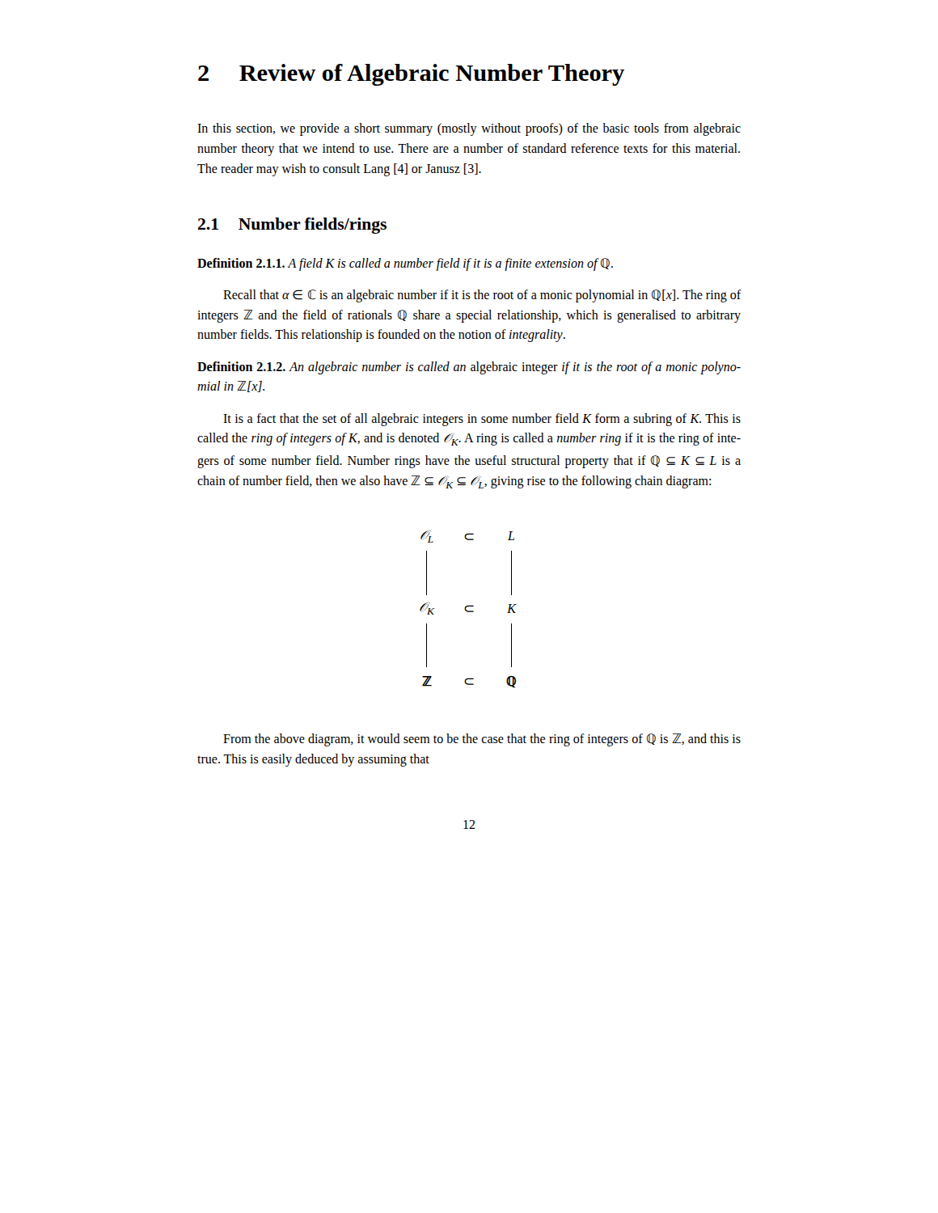2 Review of Algebraic Number Theory
In this section, we provide a short summary (mostly without proofs) of the basic tools from algebraic number theory that we intend to use. There are a number of standard reference texts for this material. The reader may wish to consult Lang [4] or Janusz [3].
2.1 Number fields/rings
Definition 2.1.1. A field K is called a number field if it is a finite extension of ℚ.
Recall that α ∈ ℂ is an algebraic number if it is the root of a monic polynomial in ℚ[x]. The ring of integers ℤ and the field of rationals ℚ share a special relationship, which is generalised to arbitrary number fields. This relationship is founded on the notion of integrality.
Definition 2.1.2. An algebraic number is called an algebraic integer if it is the root of a monic polynomial in ℤ[x].
It is a fact that the set of all algebraic integers in some number field K form a subring of K. This is called the ring of integers of K, and is denoted 𝒪K. A ring is called a number ring if it is the ring of integers of some number field. Number rings have the useful structural property that if ℚ ⊆ K ⊆ L is a chain of number field, then we also have ℤ ⊆ 𝒪K ⊆ 𝒪L, giving rise to the following chain diagram:
| 𝒪 L | ⊂ | L |
| 𝒪 K | ⊂ | K |
| ℤ | ⊂ | ℚ |
From the above diagram, it would seem to be the case that the ring of integers of ℚ is ℤ, and this is true. This is easily deduced by assuming that
12